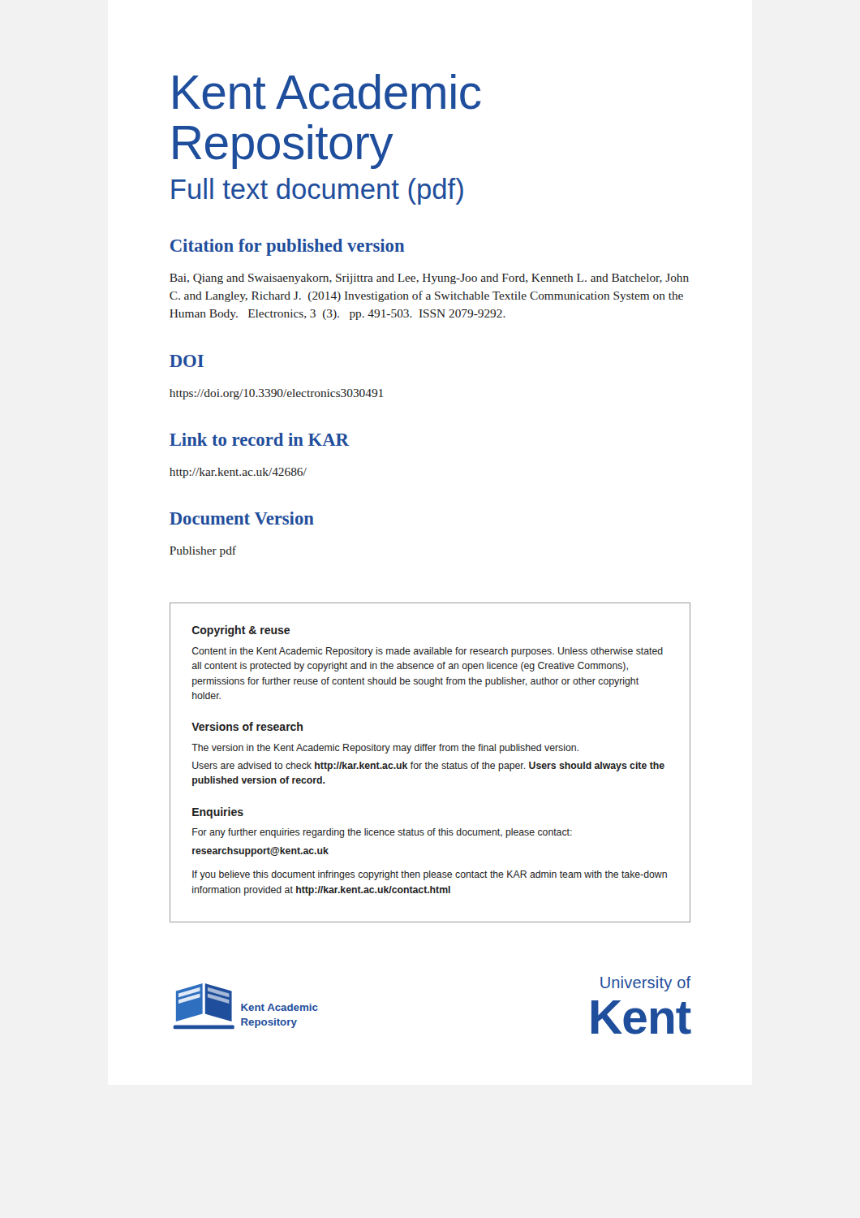Kent Academic Repository
Full text document (pdf)
Citation for published version
Bai, Qiang and Swaisaenyakorn, Srijittra and Lee, Hyung-Joo and Ford, Kenneth L. and Batchelor, John C. and Langley, Richard J. (2014) Investigation of a Switchable Textile Communication System on the Human Body. Electronics, 3 (3). pp. 491-503. ISSN 2079-9292.
DOI
https://doi.org/10.3390/electronics3030491
Link to record in KAR
http://kar.kent.ac.uk/42686/
Document Version
Publisher pdf
Copyright & reuse
Content in the Kent Academic Repository is made available for research purposes. Unless otherwise stated all content is protected by copyright and in the absence of an open licence (eg Creative Commons), permissions for further reuse of content should be sought from the publisher, author or other copyright holder.
Versions of research
The version in the Kent Academic Repository may differ from the final published version.
Users are advised to check http://kar.kent.ac.uk for the status of the paper. Users should always cite the published version of record.
Enquiries
For any further enquiries regarding the licence status of this document, please contact:
researchsupport@kent.ac.uk
If you believe this document infringes copyright then please contact the KAR admin team with the take-down information provided at http://kar.kent.ac.uk/contact.html
Kent Academic Repository
University of Kent